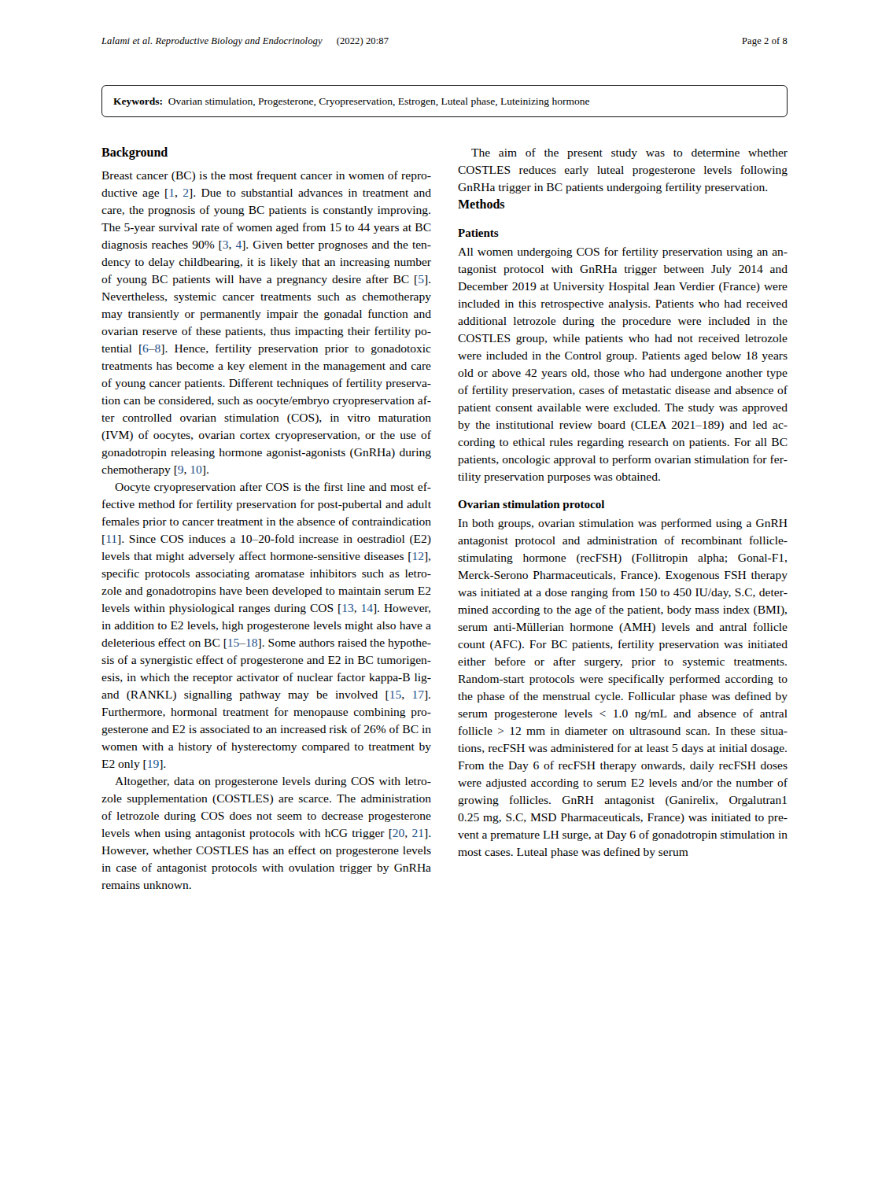Lalami et al. Reproductive Biology and Endocrinology(2022) 20:87
Page 2 of 8
Keywords: Ovarian stimulation, Progesterone, Cryopreservation, Estrogen, Luteal phase, Luteinizing hormone
Background
Breast cancer (BC) is the most frequent cancer in women of reproductive age [1, 2]. Due to substantial advances in treatment and care, the prognosis of young BC patients is constantly improving. The 5-year survival rate of women aged from 15 to 44 years at BC diagnosis reaches 90% [3, 4]. Given better prognoses and the tendency to delay childbearing, it is likely that an increasing number of young BC patients will have a pregnancy desire after BC [5]. Nevertheless, systemic cancer treatments such as chemotherapy may transiently or permanently impair the gonadal function and ovarian reserve of these patients, thus impacting their fertility potential [6–8]. Hence, fertility preservation prior to gonadotoxic treatments has become a key element in the management and care of young cancer patients. Different techniques of fertility preservation can be considered, such as oocyte/embryo cryopreservation after controlled ovarian stimulation (COS), in vitro maturation (IVM) of oocytes, ovarian cortex cryopreservation, or the use of gonadotropin releasing hormone agonist-agonists (GnRHa) during chemotherapy [9, 10].
Oocyte cryopreservation after COS is the first line and most effective method for fertility preservation for post-pubertal and adult females prior to cancer treatment in the absence of contraindication [11]. Since COS induces a 10–20-fold increase in oestradiol (E2) levels that might adversely affect hormone-sensitive diseases [12], specific protocols associating aromatase inhibitors such as letrozole and gonadotropins have been developed to maintain serum E2 levels within physiological ranges during COS [13, 14]. However, in addition to E2 levels, high progesterone levels might also have a deleterious effect on BC [15–18]. Some authors raised the hypothesis of a synergistic effect of progesterone and E2 in BC tumorigenesis, in which the receptor activator of nuclear factor kappa-B ligand (RANKL) signalling pathway may be involved [15, 17]. Furthermore, hormonal treatment for menopause combining progesterone and E2 is associated to an increased risk of 26% of BC in women with a history of hysterectomy compared to treatment by E2 only [19].
Altogether, data on progesterone levels during COS with letrozole supplementation (COSTLES) are scarce. The administration of letrozole during COS does not seem to decrease progesterone levels when using antagonist protocols with hCG trigger [20, 21]. However, whether COSTLES has an effect on progesterone levels in case of antagonist protocols with ovulation trigger by GnRHa remains unknown.
The aim of the present study was to determine whether COSTLES reduces early luteal progesterone levels following GnRHa trigger in BC patients undergoing fertility preservation.
Methods
Patients
All women undergoing COS for fertility preservation using an antagonist protocol with GnRHa trigger between July 2014 and December 2019 at University Hospital Jean Verdier (France) were included in this retrospective analysis. Patients who had received additional letrozole during the procedure were included in the COSTLES group, while patients who had not received letrozole were included in the Control group. Patients aged below 18 years old or above 42 years old, those who had undergone another type of fertility preservation, cases of metastatic disease and absence of patient consent available were excluded. The study was approved by the institutional review board (CLEA 2021–189) and led according to ethical rules regarding research on patients. For all BC patients, oncologic approval to perform ovarian stimulation for fertility preservation purposes was obtained.
Ovarian stimulation protocol
In both groups, ovarian stimulation was performed using a GnRH antagonist protocol and administration of recombinant follicle-stimulating hormone (recFSH) (Follitropin alpha; Gonal-F1, Merck-Serono Pharmaceuticals, France). Exogenous FSH therapy was initiated at a dose ranging from 150 to 450 IU/day, S.C, determined according to the age of the patient, body mass index (BMI), serum anti-Müllerian hormone (AMH) levels and antral follicle count (AFC). For BC patients, fertility preservation was initiated either before or after surgery, prior to systemic treatments. Random-start protocols were specifically performed according to the phase of the menstrual cycle. Follicular phase was defined by serum progesterone levels < 1.0 ng/mL and absence of antral follicle > 12 mm in diameter on ultrasound scan. In these situations, recFSH was administered for at least 5 days at initial dosage. From the Day 6 of recFSH therapy onwards, daily recFSH doses were adjusted according to serum E2 levels and/or the number of growing follicles. GnRH antagonist (Ganirelix, Orgalutran1 0.25 mg, S.C, MSD Pharmaceuticals, France) was initiated to prevent a premature LH surge, at Day 6 of gonadotropin stimulation in most cases. Luteal phase was defined by serum